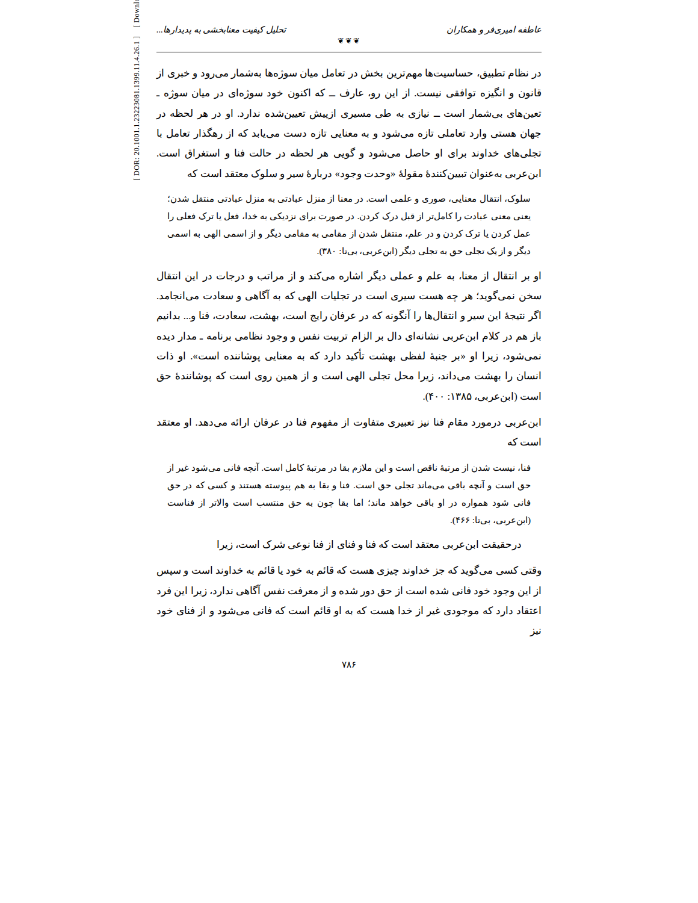[ DOR: 20.1001.1.23223081.1399.11.4.26.1 ] [ Downloaded from lrr.modares.ac.ir on 2022-07-02 ]
عاطفه امیری‌فر و همکاران
تحلیل کیفیت معنابخشی به پدیدارها...
❦❦❦
در نظام تطبیق، حساسیت‌ها مهم‌ترین بخش در تعامل میان سوژه‌ها به‌شمار می‌رود و خبری از قانون و انگیزه توافقی نیست. از این رو، عارف ــ که اکنون خود سوژه‌ای در میان سوژه ـ تعین‌های بی‌شمار است ــ نیازی به طی مسیری از‌پیش تعیین‌شده ندارد. او در هر لحظه در جهان هستی وارد تعاملی تازه می‌شود و به معنایی تازه دست می‌یابد که از رهگذار تعامل با تجلی‌های خداوند برای او حاصل می‌شود و گویی هر لحظه در حالت فنا و استغراق است. ابن‌عربی به‌عنوان تبیین‌کنندۀ مقولۀ «وحدت وجود» دربارۀ سیر و سلوک معتقد است که
سلوک، انتقال معنایی، صوری و علمی است. در معنا از منزل عبادتی به منزل عبادتی منتقل شدن؛ یعنی معنی عبادت را کامل‌تر از قبل درک کردن. در صورت برای نزدیکی به خدا، فعل یا ترک فعلی را عمل کردن یا ترک کردن و در علم، منتقل شدن از مقامی به مقامی دیگر و از اسمی الهی به اسمی دیگر و از یک تجلی حق به تجلی دیگر (ابن‌عربی، بی‌تا: ۳۸۰).
او بر انتقال از معنا، به علم و عملی دیگر اشاره می‌کند و از مراتب و درجات در این انتقال سخن نمی‌گوید؛ هر چه هست سیری است در تجلیات الهی که به آگاهی و سعادت می‌انجامد. اگر نتیجۀ این سیر و انتقال‌ها را آنگونه که در عرفان رایج است، بهشت، سعادت، فنا و... بدانیم باز هم در کلام ابن‌عربی نشانه‌ای دال بر الزام تربیت نفس و وجود نظامی برنامه ـ مدار دیده نمی‌شود، زیرا او «بر جنبۀ لفظی بهشت تأکید دارد که به معنایی پوشاننده است». او ذات انسان را بهشت می‌داند، زیرا محل تجلی الهی است و از همین روی است که پوشانندۀ حق است (ابن‌عربی، ۱۳۸۵: ۴۰۰).
ابن‌عربی درمورد مقام فنا نیز تعبیری متفاوت از مفهوم فنا در عرفان ارائه می‌دهد. او معتقد است که
فنا، نیست شدن از مرتبۀ ناقص است و این ملازم بقا در مرتبۀ کامل است. آنچه فانی می‌شود غیر از حق است و آنچه باقی می‌ماند تجلی حق است. فنا و بقا به هم پیوسته هستند و کسی که در حق فانی شود همواره در او باقی خواهد ماند؛ اما بقا چون به حق منتسب است والاتر از فناست (ابن‌عربی، بی‌تا: ۴۶۶).
درحقیقت ابن‌عربی معتقد است که فنا و فنای از فنا نوعی شرک است، زیرا
وقتی کسی می‌گوید که جز خداوند چیزی هست که قائم به خود یا قائم به خداوند است و سپس از این وجود خود فانی شده است از حق دور شده و از معرفت نفس آگاهی ندارد، زیرا این فرد اعتقاد دارد که موجودی غیر از خدا هست که به او قائم است که فانی می‌شود و از فنای خود نیز
۷۸۶